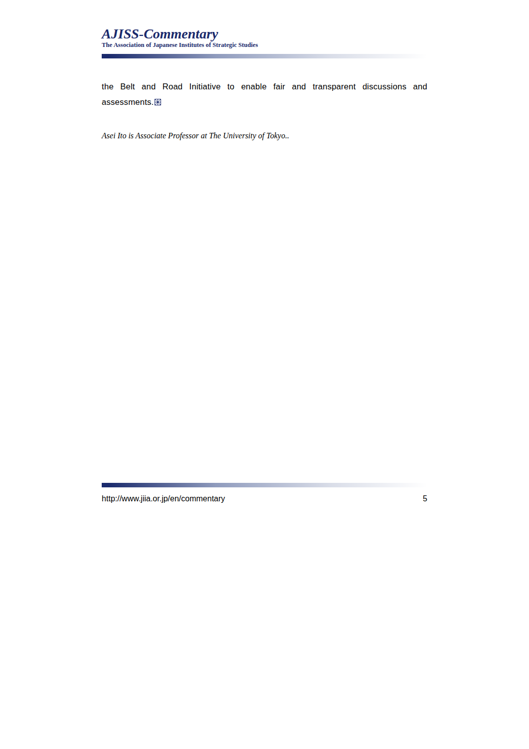AJISS-Commentary
The Association of Japanese Institutes of Strategic Studies
the Belt and Road Initiative to enable fair and transparent discussions and assessments.
Asei Ito is Associate Professor at The University of Tokyo..
http://www.jiia.or.jp/en/commentary 5